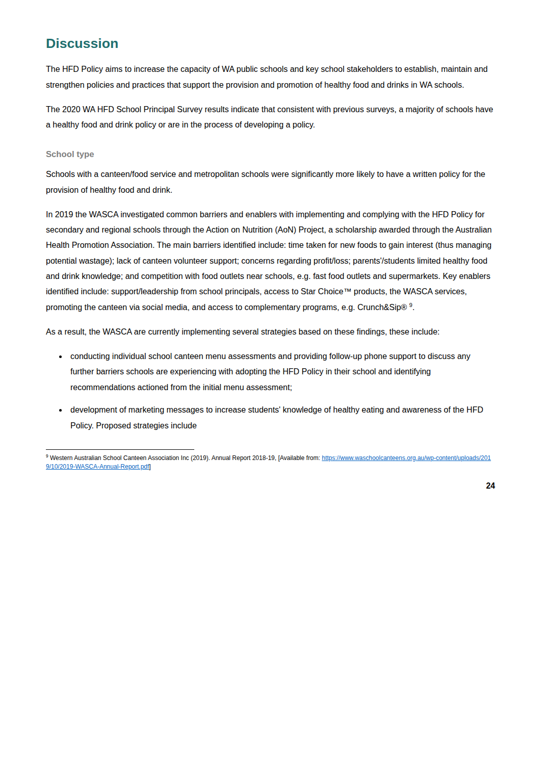Discussion
The HFD Policy aims to increase the capacity of WA public schools and key school stakeholders to establish, maintain and strengthen policies and practices that support the provision and promotion of healthy food and drinks in WA schools.
The 2020 WA HFD School Principal Survey results indicate that consistent with previous surveys, a majority of schools have a healthy food and drink policy or are in the process of developing a policy.
School type
Schools with a canteen/food service and metropolitan schools were significantly more likely to have a written policy for the provision of healthy food and drink.
In 2019 the WASCA investigated common barriers and enablers with implementing and complying with the HFD Policy for secondary and regional schools through the Action on Nutrition (AoN) Project, a scholarship awarded through the Australian Health Promotion Association. The main barriers identified include: time taken for new foods to gain interest (thus managing potential wastage); lack of canteen volunteer support; concerns regarding profit/loss; parents'/students limited healthy food and drink knowledge; and competition with food outlets near schools, e.g. fast food outlets and supermarkets. Key enablers identified include: support/leadership from school principals, access to Star Choice™ products, the WASCA services, promoting the canteen via social media, and access to complementary programs, e.g. Crunch&Sip® 9.
As a result, the WASCA are currently implementing several strategies based on these findings, these include:
conducting individual school canteen menu assessments and providing follow-up phone support to discuss any further barriers schools are experiencing with adopting the HFD Policy in their school and identifying recommendations actioned from the initial menu assessment;
development of marketing messages to increase students' knowledge of healthy eating and awareness of the HFD Policy. Proposed strategies include
9 Western Australian School Canteen Association Inc (2019). Annual Report 2018-19, [Available from: https://www.waschoolcanteens.org.au/wp-content/uploads/2019/10/2019-WASCA-Annual-Report.pdf]
24